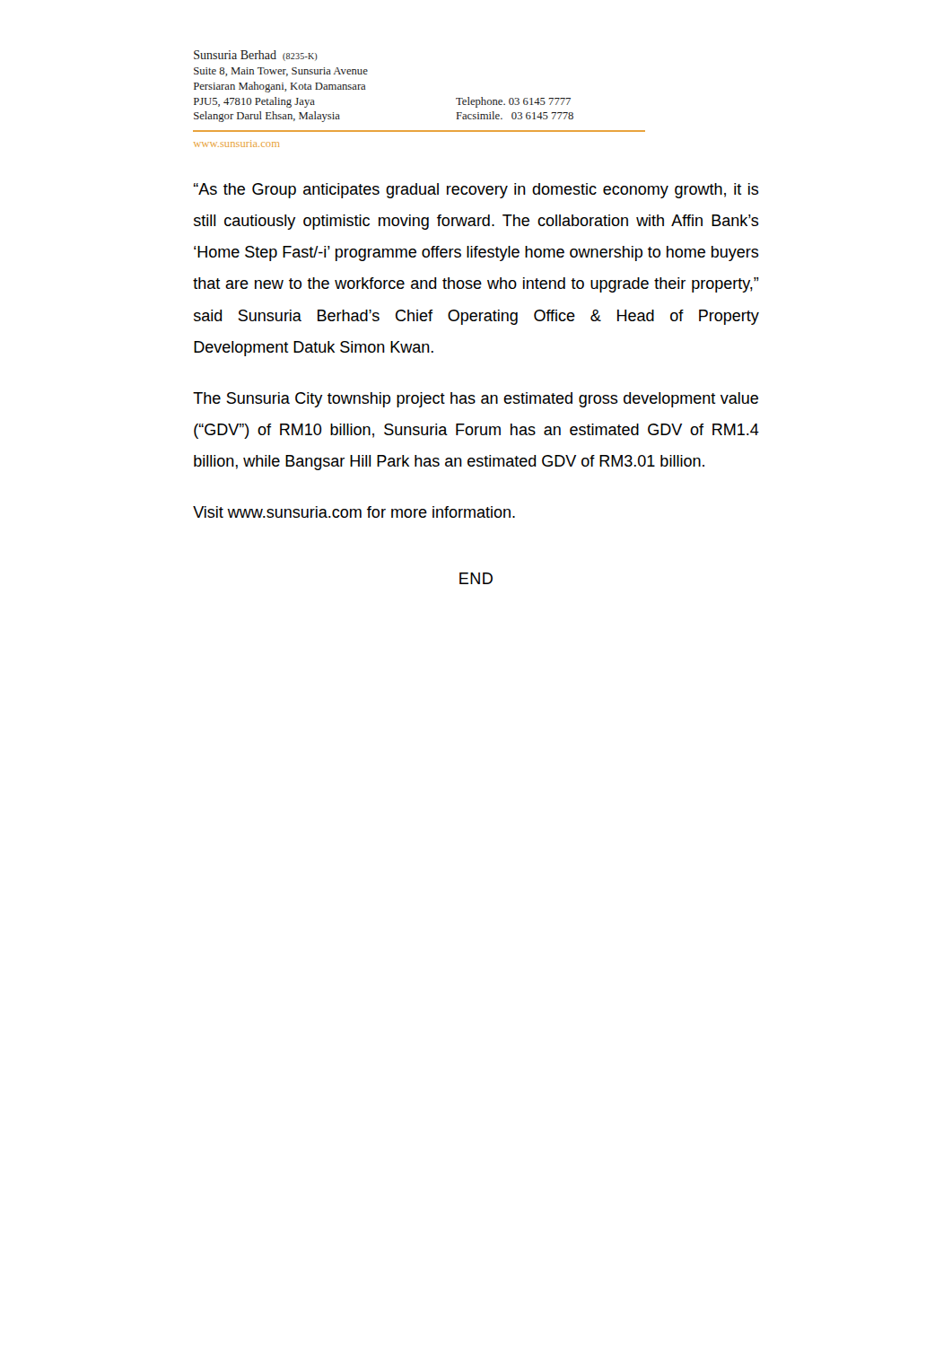Sunsuria Berhad (8235-K)
Suite 8, Main Tower, Sunsuria Avenue
Persiaran Mahogani, Kota Damansara
PJU5, 47810 Petaling Jaya
Telephone. 03 6145 7777
Selangor Darul Ehsan, Malaysia
Facsimile. 03 6145 7778
www.sunsuria.com
“As the Group anticipates gradual recovery in domestic economy growth, it is still cautiously optimistic moving forward. The collaboration with Affin Bank’s ‘Home Step Fast/-i’ programme offers lifestyle home ownership to home buyers that are new to the workforce and those who intend to upgrade their property,” said Sunsuria Berhad’s Chief Operating Office & Head of Property Development Datuk Simon Kwan.
The Sunsuria City township project has an estimated gross development value (“GDV”) of RM10 billion, Sunsuria Forum has an estimated GDV of RM1.4 billion, while Bangsar Hill Park has an estimated GDV of RM3.01 billion.
Visit www.sunsuria.com for more information.
END